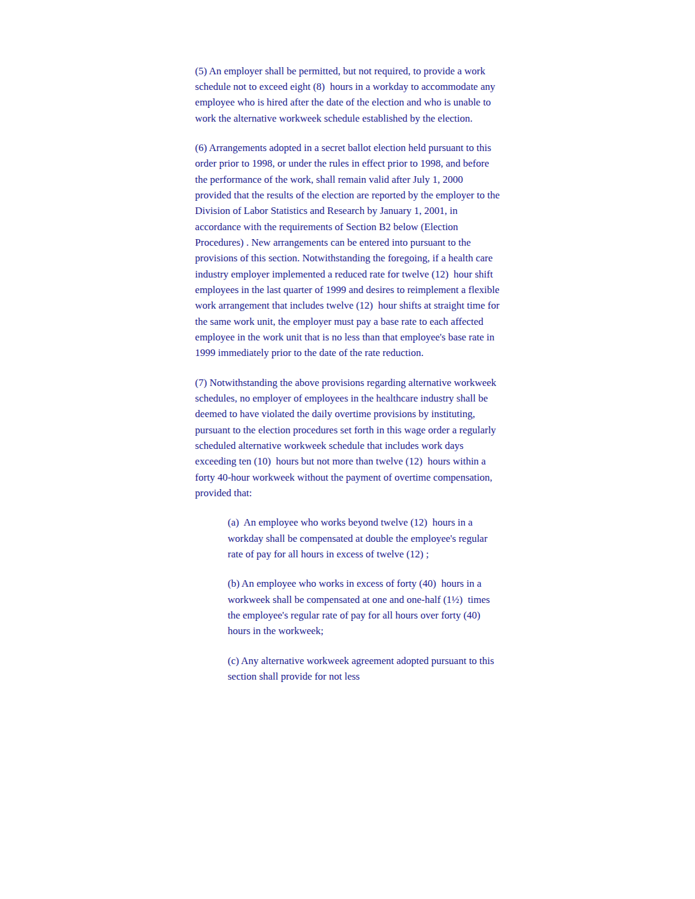(5) An employer shall be permitted, but not required, to provide a work schedule not to exceed eight (8) hours in a workday to accommodate any employee who is hired after the date of the election and who is unable to work the alternative workweek schedule established by the election.
(6) Arrangements adopted in a secret ballot election held pursuant to this order prior to 1998, or under the rules in effect prior to 1998, and before the performance of the work, shall remain valid after July 1, 2000 provided that the results of the election are reported by the employer to the Division of Labor Statistics and Research by January 1, 2001, in accordance with the requirements of Section B2 below (Election Procedures) . New arrangements can be entered into pursuant to the provisions of this section. Notwithstanding the foregoing, if a health care industry employer implemented a reduced rate for twelve (12) hour shift employees in the last quarter of 1999 and desires to reimplement a flexible work arrangement that includes twelve (12) hour shifts at straight time for the same work unit, the employer must pay a base rate to each affected employee in the work unit that is no less than that employee's base rate in 1999 immediately prior to the date of the rate reduction.
(7) Notwithstanding the above provisions regarding alternative workweek schedules, no employer of employees in the healthcare industry shall be deemed to have violated the daily overtime provisions by instituting, pursuant to the election procedures set forth in this wage order a regularly scheduled alternative workweek schedule that includes work days exceeding ten (10) hours but not more than twelve (12) hours within a forty 40-hour workweek without the payment of overtime compensation, provided that:
(a) An employee who works beyond twelve (12) hours in a workday shall be compensated at double the employee's regular rate of pay for all hours in excess of twelve (12) ;
(b) An employee who works in excess of forty (40) hours in a workweek shall be compensated at one and one-half (1½) times the employee's regular rate of pay for all hours over forty (40) hours in the workweek;
(c) Any alternative workweek agreement adopted pursuant to this section shall provide for not less